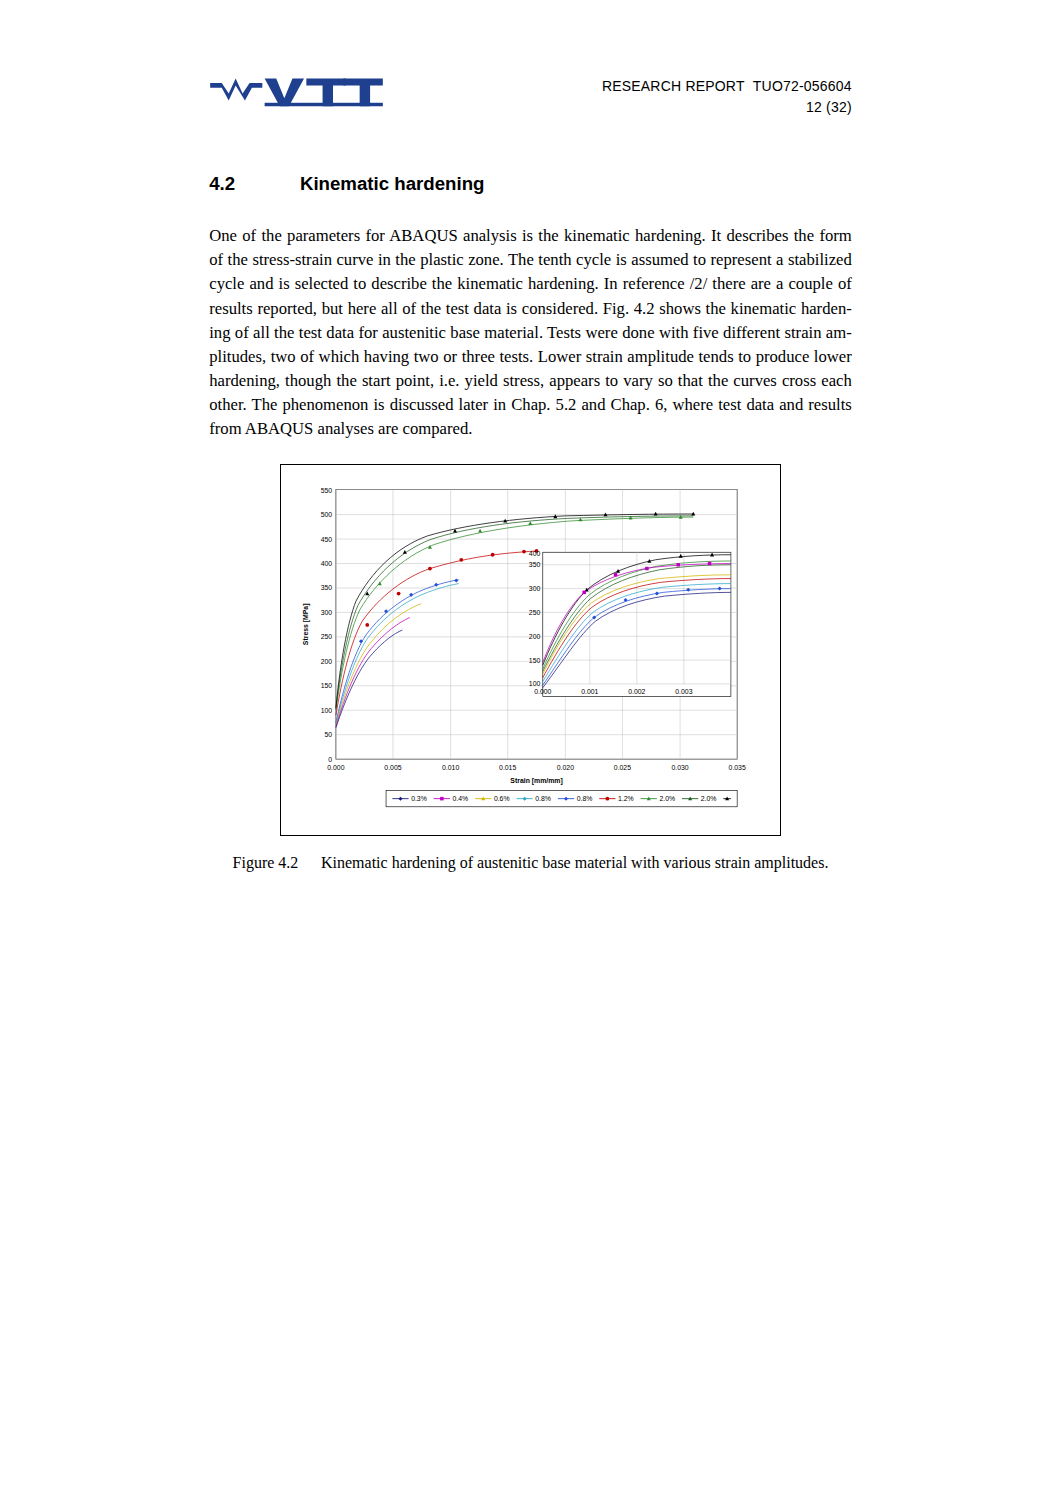RESEARCH REPORT TUO72-056604
12 (32)
4.2 Kinematic hardening
One of the parameters for ABAQUS analysis is the kinematic hardening. It describes the form of the stress-strain curve in the plastic zone. The tenth cycle is assumed to represent a stabilized cycle and is selected to describe the kinematic hardening. In reference /2/ there are a couple of results reported, but here all of the test data is considered. Fig. 4.2 shows the kinematic hardening of all the test data for austenitic base material. Tests were done with five different strain amplitudes, two of which having two or three tests. Lower strain amplitude tends to produce lower hardening, though the start point, i.e. yield stress, appears to vary so that the curves cross each other. The phenomenon is discussed later in Chap. 5.2 and Chap. 6, where test data and results from ABAQUS analyses are compared.
0 50 100 150 200 250 300 350 400 450 500 550 0.000 0.005 0.010 0.015 0.020 0.025 0.030 0.035 Strain [mm/mm] Stress [MPa] 100 150 200 250 300 350 400 0.000 0.001 0.002 0.003 0.3% 0.4% 0.6% 0.8% 0.8% 1.2% 2.0% 2.0%
Figure 4.2 Kinematic hardening of austenitic base material with various strain amplitudes.